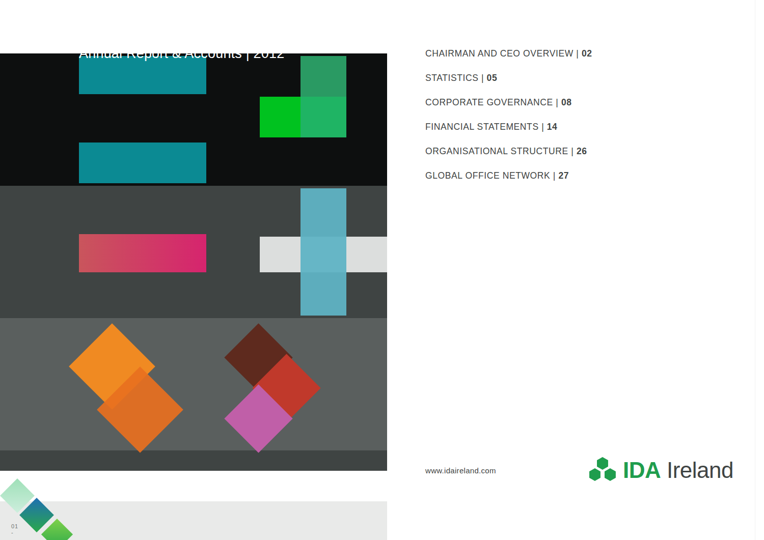IDA Ireland
Annual Report & Accounts | 2012
01-
CHAIRMAN AND CEO OVERVIEW | 02
STATISTICS | 05
CORPORATE GOVERNANCE | 08
FINANCIAL STATEMENTS | 14
ORGANISATIONAL STRUCTURE | 26
GLOBAL OFFICE NETWORK | 27
www.idaireland.com
IDA Ireland